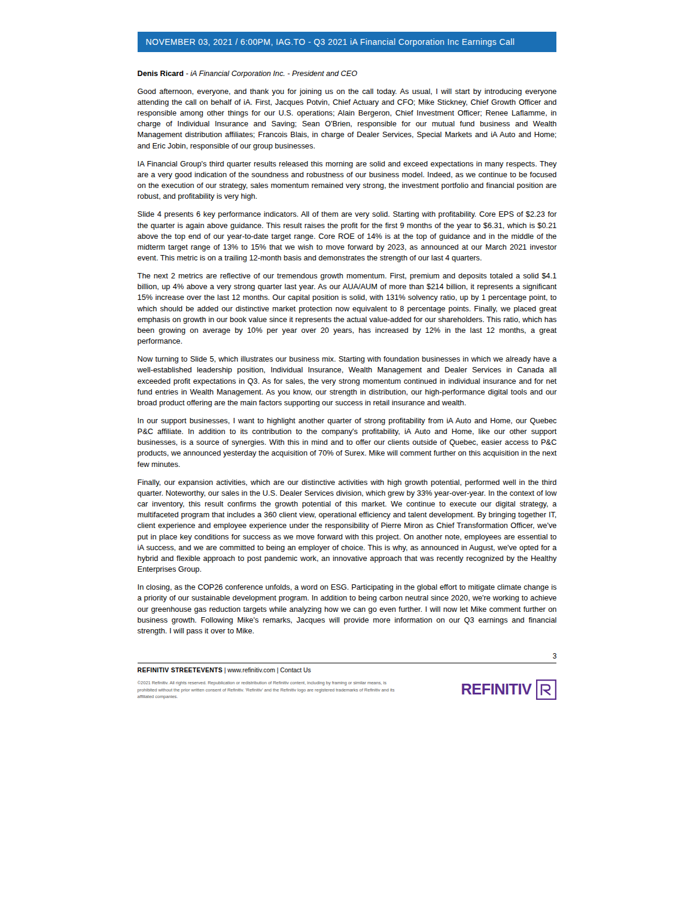NOVEMBER 03, 2021 / 6:00PM, IAG.TO - Q3 2021 iA Financial Corporation Inc Earnings Call
Denis Ricard - iA Financial Corporation Inc. - President and CEO
Good afternoon, everyone, and thank you for joining us on the call today. As usual, I will start by introducing everyone attending the call on behalf of iA. First, Jacques Potvin, Chief Actuary and CFO; Mike Stickney, Chief Growth Officer and responsible among other things for our U.S. operations; Alain Bergeron, Chief Investment Officer; Renee Laflamme, in charge of Individual Insurance and Saving; Sean O'Brien, responsible for our mutual fund business and Wealth Management distribution affiliates; Francois Blais, in charge of Dealer Services, Special Markets and iA Auto and Home; and Eric Jobin, responsible of our group businesses.
IA Financial Group's third quarter results released this morning are solid and exceed expectations in many respects. They are a very good indication of the soundness and robustness of our business model. Indeed, as we continue to be focused on the execution of our strategy, sales momentum remained very strong, the investment portfolio and financial position are robust, and profitability is very high.
Slide 4 presents 6 key performance indicators. All of them are very solid. Starting with profitability. Core EPS of $2.23 for the quarter is again above guidance. This result raises the profit for the first 9 months of the year to $6.31, which is $0.21 above the top end of our year-to-date target range. Core ROE of 14% is at the top of guidance and in the middle of the midterm target range of 13% to 15% that we wish to move forward by 2023, as announced at our March 2021 investor event. This metric is on a trailing 12-month basis and demonstrates the strength of our last 4 quarters.
The next 2 metrics are reflective of our tremendous growth momentum. First, premium and deposits totaled a solid $4.1 billion, up 4% above a very strong quarter last year. As our AUA/AUM of more than $214 billion, it represents a significant 15% increase over the last 12 months. Our capital position is solid, with 131% solvency ratio, up by 1 percentage point, to which should be added our distinctive market protection now equivalent to 8 percentage points. Finally, we placed great emphasis on growth in our book value since it represents the actual value-added for our shareholders. This ratio, which has been growing on average by 10% per year over 20 years, has increased by 12% in the last 12 months, a great performance.
Now turning to Slide 5, which illustrates our business mix. Starting with foundation businesses in which we already have a well-established leadership position, Individual Insurance, Wealth Management and Dealer Services in Canada all exceeded profit expectations in Q3. As for sales, the very strong momentum continued in individual insurance and for net fund entries in Wealth Management. As you know, our strength in distribution, our high-performance digital tools and our broad product offering are the main factors supporting our success in retail insurance and wealth.
In our support businesses, I want to highlight another quarter of strong profitability from iA Auto and Home, our Quebec P&C affiliate. In addition to its contribution to the company's profitability, iA Auto and Home, like our other support businesses, is a source of synergies. With this in mind and to offer our clients outside of Quebec, easier access to P&C products, we announced yesterday the acquisition of 70% of Surex. Mike will comment further on this acquisition in the next few minutes.
Finally, our expansion activities, which are our distinctive activities with high growth potential, performed well in the third quarter. Noteworthy, our sales in the U.S. Dealer Services division, which grew by 33% year-over-year. In the context of low car inventory, this result confirms the growth potential of this market. We continue to execute our digital strategy, a multifaceted program that includes a 360 client view, operational efficiency and talent development. By bringing together IT, client experience and employee experience under the responsibility of Pierre Miron as Chief Transformation Officer, we've put in place key conditions for success as we move forward with this project. On another note, employees are essential to iA success, and we are committed to being an employer of choice. This is why, as announced in August, we've opted for a hybrid and flexible approach to post pandemic work, an innovative approach that was recently recognized by the Healthy Enterprises Group.
In closing, as the COP26 conference unfolds, a word on ESG. Participating in the global effort to mitigate climate change is a priority of our sustainable development program. In addition to being carbon neutral since 2020, we're working to achieve our greenhouse gas reduction targets while analyzing how we can go even further. I will now let Mike comment further on business growth. Following Mike's remarks, Jacques will provide more information on our Q3 earnings and financial strength. I will pass it over to Mike.
3
REFINITIV STREETEVENTS | www.refinitiv.com | Contact Us
©2021 Refinitiv. All rights reserved. Republication or redistribution of Refinitiv content, including by framing or similar means, is prohibited without the prior written consent of Refinitiv. 'Refinitiv' and the Refinitiv logo are registered trademarks of Refinitiv and its affiliated companies.
REFINITIV